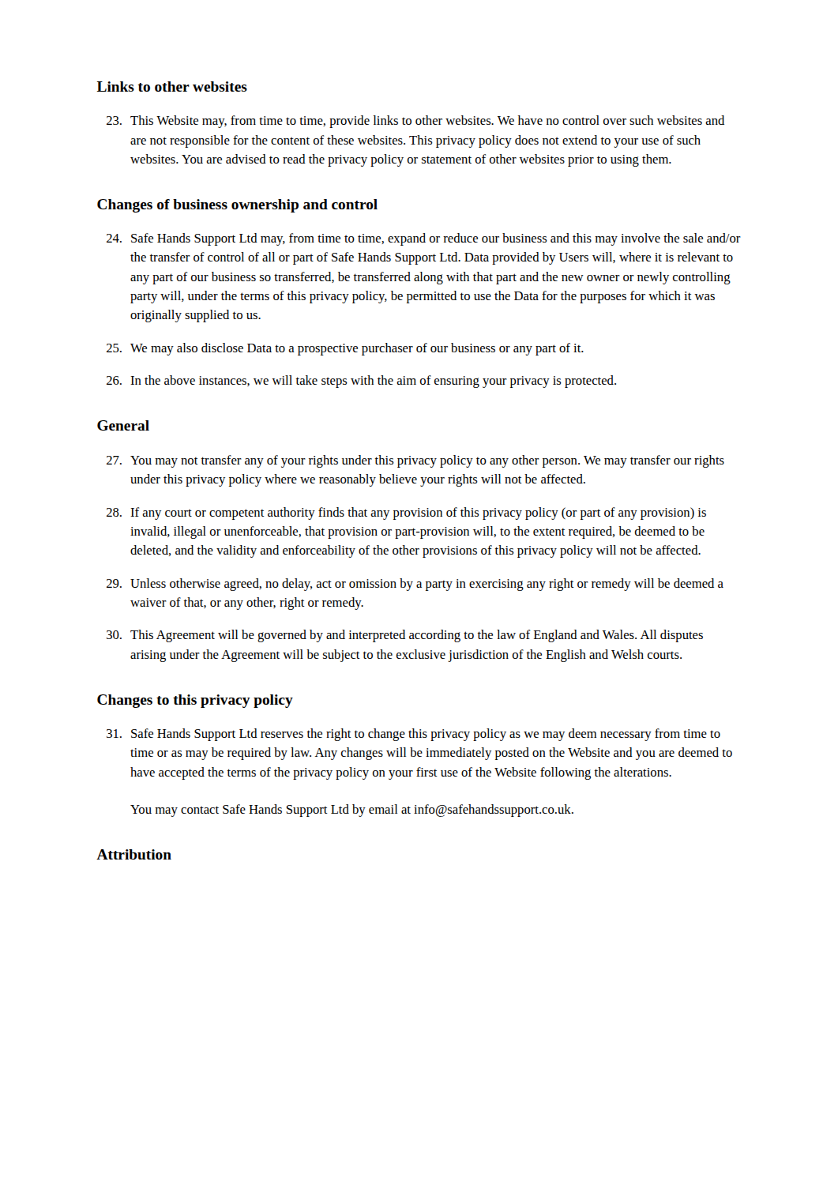Links to other websites
This Website may, from time to time, provide links to other websites. We have no control over such websites and are not responsible for the content of these websites. This privacy policy does not extend to your use of such websites. You are advised to read the privacy policy or statement of other websites prior to using them.
Changes of business ownership and control
Safe Hands Support Ltd may, from time to time, expand or reduce our business and this may involve the sale and/or the transfer of control of all or part of Safe Hands Support Ltd. Data provided by Users will, where it is relevant to any part of our business so transferred, be transferred along with that part and the new owner or newly controlling party will, under the terms of this privacy policy, be permitted to use the Data for the purposes for which it was originally supplied to us.
We may also disclose Data to a prospective purchaser of our business or any part of it.
In the above instances, we will take steps with the aim of ensuring your privacy is protected.
General
You may not transfer any of your rights under this privacy policy to any other person. We may transfer our rights under this privacy policy where we reasonably believe your rights will not be affected.
If any court or competent authority finds that any provision of this privacy policy (or part of any provision) is invalid, illegal or unenforceable, that provision or part-provision will, to the extent required, be deemed to be deleted, and the validity and enforceability of the other provisions of this privacy policy will not be affected.
Unless otherwise agreed, no delay, act or omission by a party in exercising any right or remedy will be deemed a waiver of that, or any other, right or remedy.
This Agreement will be governed by and interpreted according to the law of England and Wales. All disputes arising under the Agreement will be subject to the exclusive jurisdiction of the English and Welsh courts.
Changes to this privacy policy
Safe Hands Support Ltd reserves the right to change this privacy policy as we may deem necessary from time to time or as may be required by law. Any changes will be immediately posted on the Website and you are deemed to have accepted the terms of the privacy policy on your first use of the Website following the alterations.
You may contact Safe Hands Support Ltd by email at info@safehandssupport.co.uk.
Attribution